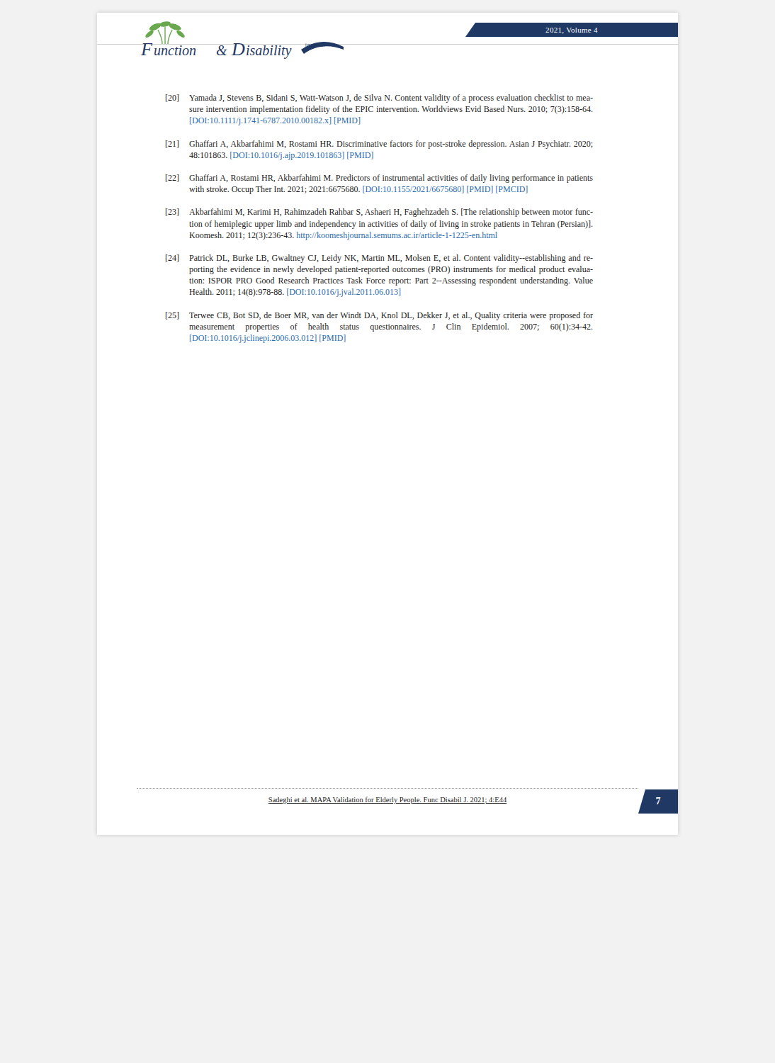2021, Volume 4
F unction & D isability journal
[20] Yamada J, Stevens B, Sidani S, Watt-Watson J, de Silva N. Content validity of a process evaluation checklist to measure intervention implementation fidelity of the EPIC intervention. Worldviews Evid Based Nurs. 2010; 7(3):158-64. [DOI:10.1111/j.1741-6787.2010.00182.x] [PMID]
[21] Ghaffari A, Akbarfahimi M, Rostami HR. Discriminative factors for post-stroke depression. Asian J Psychiatr. 2020; 48:101863. [DOI:10.1016/j.ajp.2019.101863] [PMID]
[22] Ghaffari A, Rostami HR, Akbarfahimi M. Predictors of instrumental activities of daily living performance in patients with stroke. Occup Ther Int. 2021; 2021:6675680. [DOI:10.1155/2021/6675680] [PMID] [PMCID]
[23] Akbarfahimi M, Karimi H, Rahimzadeh Rahbar S, Ashaeri H, Faghehzadeh S. [The relationship between motor function of hemiplegic upper limb and independency in activities of daily of living in stroke patients in Tehran (Persian)]. Koomesh. 2011; 12(3):236-43. http://koomeshjournal.semums.ac.ir/article-1-1225-en.html
[24] Patrick DL, Burke LB, Gwaltney CJ, Leidy NK, Martin ML, Molsen E, et al. Content validity--establishing and reporting the evidence in newly developed patient-reported outcomes (PRO) instruments for medical product evaluation: ISPOR PRO Good Research Practices Task Force report: Part 2--Assessing respondent understanding. Value Health. 2011; 14(8):978-88. [DOI:10.1016/j.jval.2011.06.013]
[25] Terwee CB, Bot SD, de Boer MR, van der Windt DA, Knol DL, Dekker J, et al., Quality criteria were proposed for measurement properties of health status questionnaires. J Clin Epidemiol. 2007; 60(1):34-42. [DOI:10.1016/j.jclinepi.2006.03.012] [PMID]
Sadeghi et al. MAPA Validation for Elderly People. Func Disabil J. 2021; 4:E44
7